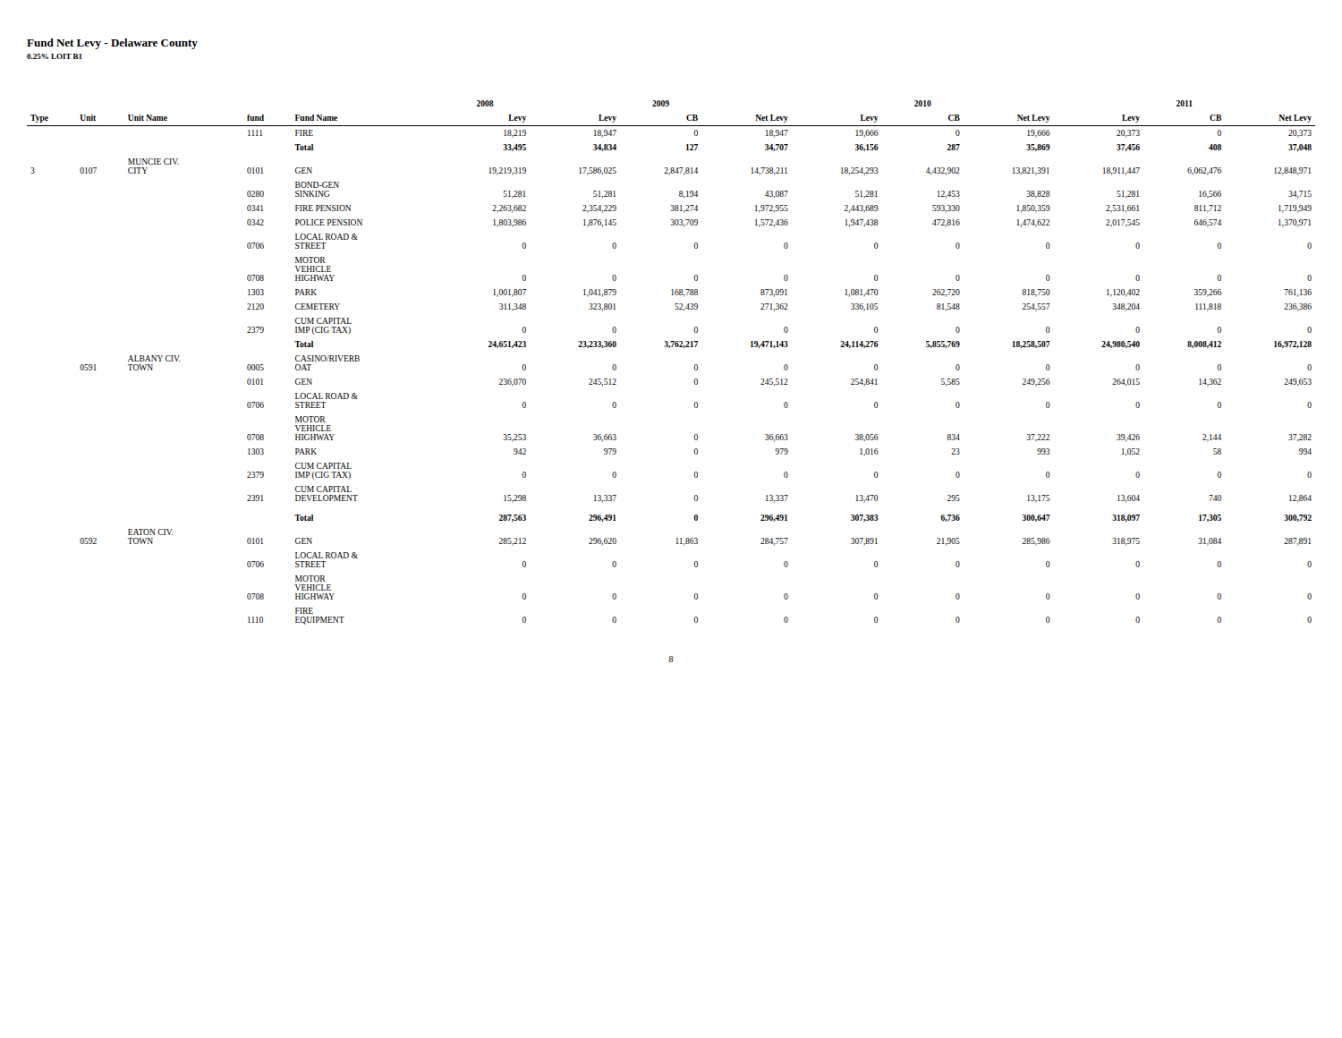Fund Net Levy - Delaware County
0.25% LOIT B1
| | 2008 | 2009 | 2010 | 2011 |
| --- | --- | --- | --- | --- |
| Type | Unit | Unit Name | fund | Fund Name | Levy | Levy | CB | Net Levy | Levy | CB | Net Levy | Levy | CB | Net Levy |
| | | | 1111 | FIRE | 18,219 | 18,947 | 0 | 18,947 | 19,666 | 0 | 19,666 | 20,373 | 0 | 20,373 |
| | | | | Total | 33,495 | 34,834 | 127 | 34,707 | 36,156 | 287 | 35,869 | 37,456 | 408 | 37,048 |
| 3 | 0107 | MUNCIE CIV. CITY | 0101 | GEN | 19,219,319 | 17,586,025 | 2,847,814 | 14,738,211 | 18,254,293 | 4,432,902 | 13,821,391 | 18,911,447 | 6,062,476 | 12,848,971 |
| | | | 0280 | BOND-GEN SINKING | 51,281 | 51,281 | 8,194 | 43,087 | 51,281 | 12,453 | 38,828 | 51,281 | 16,566 | 34,715 |
| | | | 0341 | FIRE PENSION | 2,263,682 | 2,354,229 | 381,274 | 1,972,955 | 2,443,689 | 593,330 | 1,850,359 | 2,531,661 | 811,712 | 1,719,949 |
| | | | 0342 | POLICE PENSION | 1,803,986 | 1,876,145 | 303,709 | 1,572,436 | 1,947,438 | 472,816 | 1,474,622 | 2,017,545 | 646,574 | 1,370,971 |
| | | | 0706 | LOCAL ROAD & STREET | 0 | 0 | 0 | 0 | 0 | 0 | 0 | 0 | 0 | 0 |
| | | | 0708 | MOTOR VEHICLE HIGHWAY | 0 | 0 | 0 | 0 | 0 | 0 | 0 | 0 | 0 | 0 |
| | | | 1303 | PARK | 1,001,807 | 1,041,879 | 168,788 | 873,091 | 1,081,470 | 262,720 | 818,750 | 1,120,402 | 359,266 | 761,136 |
| | | | 2120 | CEMETERY | 311,348 | 323,801 | 52,439 | 271,362 | 336,105 | 81,548 | 254,557 | 348,204 | 111,818 | 236,386 |
| | | | 2379 | CUM CAPITAL IMP (CIG TAX) | 0 | 0 | 0 | 0 | 0 | 0 | 0 | 0 | 0 | 0 |
| | | | | Total | 24,651,423 | 23,233,360 | 3,762,217 | 19,471,143 | 24,114,276 | 5,855,769 | 18,258,507 | 24,980,540 | 8,008,412 | 16,972,128 |
| | 0591 | ALBANY CIV. TOWN | 0005 | CASINO/RIVERB OAT | 0 | 0 | 0 | 0 | 0 | 0 | 0 | 0 | 0 | 0 |
| | | | 0101 | GEN | 236,070 | 245,512 | 0 | 245,512 | 254,841 | 5,585 | 249,256 | 264,015 | 14,362 | 249,653 |
| | | | 0706 | LOCAL ROAD & STREET | 0 | 0 | 0 | 0 | 0 | 0 | 0 | 0 | 0 | 0 |
| | | | 0708 | MOTOR VEHICLE HIGHWAY | 35,253 | 36,663 | 0 | 36,663 | 38,056 | 834 | 37,222 | 39,426 | 2,144 | 37,282 |
| | | | 1303 | PARK | 942 | 979 | 0 | 979 | 1,016 | 23 | 993 | 1,052 | 58 | 994 |
| | | | 2379 | CUM CAPITAL IMP (CIG TAX) | 0 | 0 | 0 | 0 | 0 | 0 | 0 | 0 | 0 | 0 |
| | | | 2391 | CUM CAPITAL DEVELOPMENT | 15,298 | 13,337 | 0 | 13,337 | 13,470 | 295 | 13,175 | 13,604 | 740 | 12,864 |
| | | | | Total | 287,563 | 296,491 | 0 | 296,491 | 307,383 | 6,736 | 300,647 | 318,097 | 17,305 | 300,792 |
| | 0592 | EATON CIV. TOWN | 0101 | GEN | 285,212 | 296,620 | 11,863 | 284,757 | 307,891 | 21,905 | 285,986 | 318,975 | 31,084 | 287,891 |
| | | | 0706 | LOCAL ROAD & STREET | 0 | 0 | 0 | 0 | 0 | 0 | 0 | 0 | 0 | 0 |
| | | | 0708 | MOTOR VEHICLE HIGHWAY | 0 | 0 | 0 | 0 | 0 | 0 | 0 | 0 | 0 | 0 |
| | | | 1110 | FIRE EQUIPMENT | 0 | 0 | 0 | 0 | 0 | 0 | 0 | 0 | 0 | 0 |
8